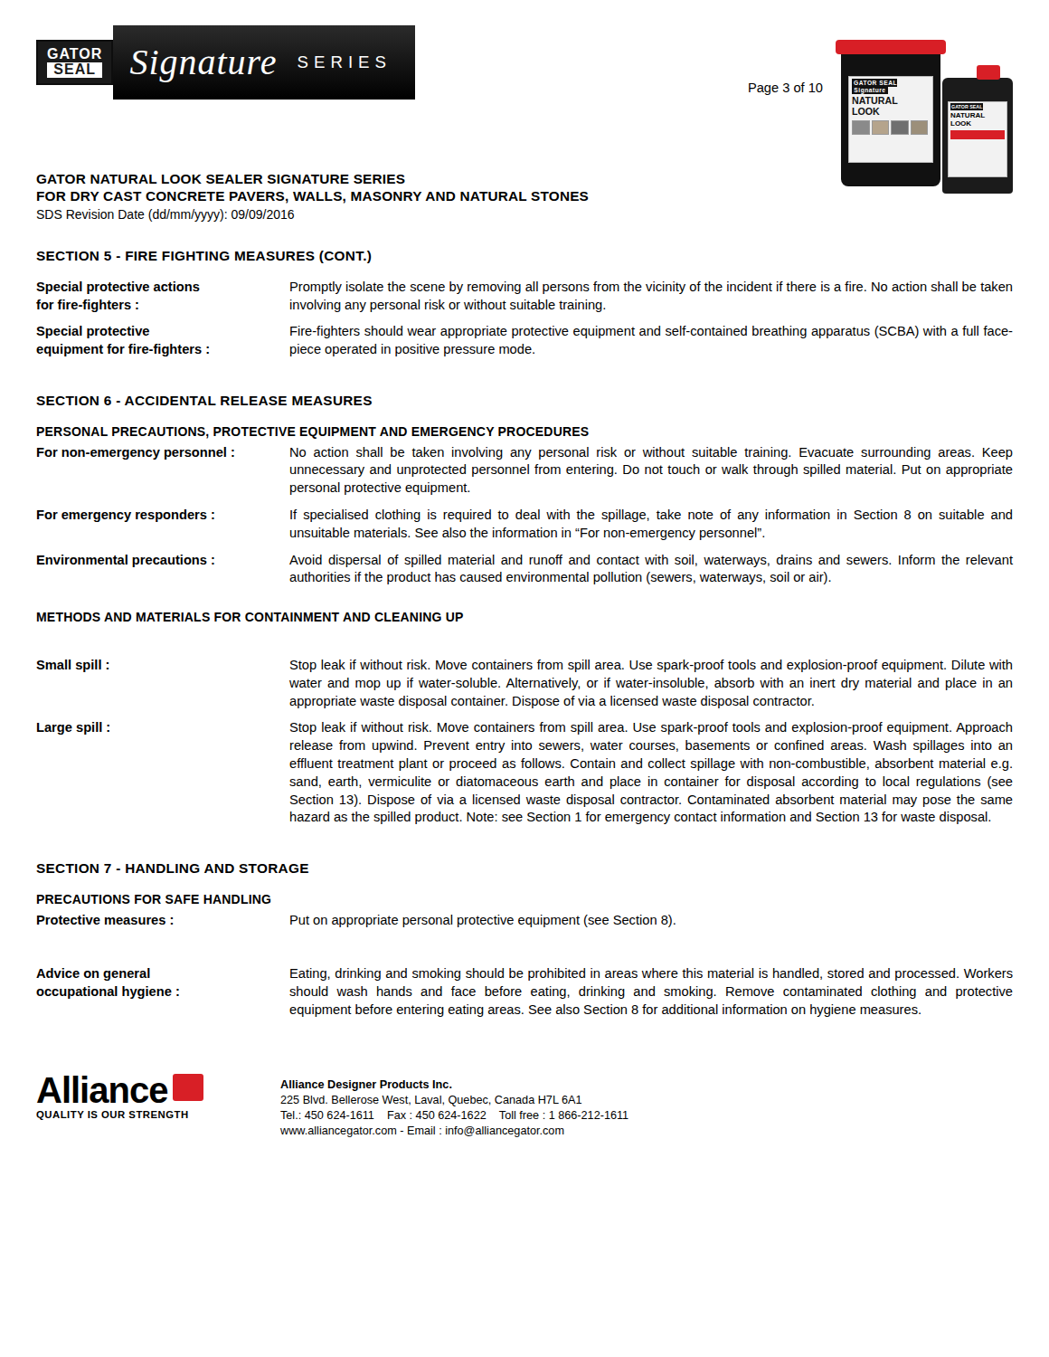GATOR SEAL Signature SERIES
Page 3 of 10
GATOR SEAL Signature NATURAL
LOOK
GATOR SEAL NATURAL
LOOK
GATOR NATURAL LOOK SEALER SIGNATURE SERIES
FOR DRY CAST CONCRETE PAVERS, WALLS, MASONRY AND NATURAL STONES
SDS Revision Date (dd/mm/yyyy): 09/09/2016
SECTION 5 - FIRE FIGHTING MEASURES (CONT.)
| Special protective actions for fire-fighters : | Promptly isolate the scene by removing all persons from the vicinity of the incident if there is a fire. No action shall be taken involving any personal risk or without suitable training. |
| Special protective equipment for fire-fighters : | Fire-fighters should wear appropriate protective equipment and self-contained breathing apparatus (SCBA) with a full face-piece operated in positive pressure mode. |
SECTION 6 - ACCIDENTAL RELEASE MEASURES
PERSONAL PRECAUTIONS, PROTECTIVE EQUIPMENT AND EMERGENCY PROCEDURES
| For non-emergency personnel : | No action shall be taken involving any personal risk or without suitable training. Evacuate surrounding areas. Keep unnecessary and unprotected personnel from entering. Do not touch or walk through spilled material. Put on appropriate personal protective equipment. |
| For emergency responders : | If specialised clothing is required to deal with the spillage, take note of any information in Section 8 on suitable and unsuitable materials. See also the information in “For non-emergency personnel”. |
| Environmental precautions : | Avoid dispersal of spilled material and runoff and contact with soil, waterways, drains and sewers. Inform the relevant authorities if the product has caused environmental pollution (sewers, waterways, soil or air). |
METHODS AND MATERIALS FOR CONTAINMENT AND CLEANING UP
| Small spill : | Stop leak if without risk. Move containers from spill area. Use spark-proof tools and explosion-proof equipment. Dilute with water and mop up if water-soluble. Alternatively, or if water-insoluble, absorb with an inert dry material and place in an appropriate waste disposal container. Dispose of via a licensed waste disposal contractor. |
| Large spill : | Stop leak if without risk. Move containers from spill area. Use spark-proof tools and explosion-proof equipment. Approach release from upwind. Prevent entry into sewers, water courses, basements or confined areas. Wash spillages into an effluent treatment plant or proceed as follows. Contain and collect spillage with non-combustible, absorbent material e.g. sand, earth, vermiculite or diatomaceous earth and place in container for disposal according to local regulations (see Section 13). Dispose of via a licensed waste disposal contractor. Contaminated absorbent material may pose the same hazard as the spilled product. Note: see Section 1 for emergency contact information and Section 13 for waste disposal. |
SECTION 7 - HANDLING AND STORAGE
PRECAUTIONS FOR SAFE HANDLING
| Protective measures : | Put on appropriate personal protective equipment (see Section 8). |
| Advice on general occupational hygiene : | Eating, drinking and smoking should be prohibited in areas where this material is handled, stored and processed. Workers should wash hands and face before eating, drinking and smoking. Remove contaminated clothing and protective equipment before entering eating areas. See also Section 8 for additional information on hygiene measures. |
Alliance
QUALITY IS OUR STRENGTH
Alliance Designer Products Inc.
225 Blvd. Bellerose West, Laval, Quebec, Canada H7L 6A1
Tel.: 450 624-1611 Fax : 450 624-1622 Toll free : 1 866-212-1611
www.alliancegator.com - Email : info@alliancegator.com